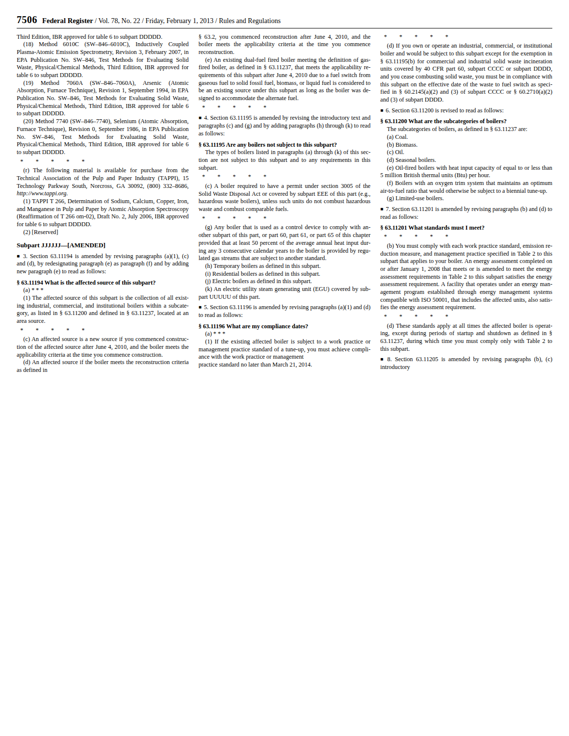7506 Federal Register / Vol. 78, No. 22 / Friday, February 1, 2013 / Rules and Regulations
Third Edition, IBR approved for table 6 to subpart DDDDD.
(18) Method 6010C (SW–846–6010C), Inductively Coupled Plasma-Atomic Emission Spectrometry, Revision 3, February 2007, in EPA Publication No. SW–846, Test Methods for Evaluating Solid Waste, Physical/Chemical Methods, Third Edition, IBR approved for table 6 to subpart DDDDD.
(19) Method 7060A (SW–846–7060A), Arsenic (Atomic Absorption, Furnace Technique), Revision 1, September 1994, in EPA Publication No. SW–846, Test Methods for Evaluating Solid Waste, Physical/Chemical Methods, Third Edition, IBR approved for table 6 to subpart DDDDD.
(20) Method 7740 (SW–846–7740), Selenium (Atomic Absorption, Furnace Technique), Revision 0, September 1986, in EPA Publication No. SW–846, Test Methods for Evaluating Solid Waste, Physical/Chemical Methods, Third Edition, IBR approved for table 6 to subpart DDDDD.
* * * * *
(r) The following material is available for purchase from the Technical Association of the Pulp and Paper Industry (TAPPI), 15 Technology Parkway South, Norcross, GA 30092, (800) 332–8686, http://www.tappi.org.
(1) TAPPI T 266, Determination of Sodium, Calcium, Copper, Iron, and Manganese in Pulp and Paper by Atomic Absorption Spectroscopy (Reaffirmation of T 266 om-02), Draft No. 2, July 2006, IBR approved for table 6 to subpart DDDDD.
(2) [Reserved]
Subpart JJJJJJ—[AMENDED]
3. Section 63.11194 is amended by revising paragraphs (a)(1), (c) and (d), by redesignating paragraph (e) as paragraph (f) and by adding new paragraph (e) to read as follows:
§ 63.11194 What is the affected source of this subpart?
(a) * * *
(1) The affected source of this subpart is the collection of all existing industrial, commercial, and institutional boilers within a subcategory, as listed in § 63.11200 and defined in § 63.11237, located at an area source.
* * * * *
(c) An affected source is a new source if you commenced construction of the affected source after June 4, 2010, and the boiler meets the applicability criteria at the time you commence construction.
(d) An affected source if the boiler meets the reconstruction criteria as defined in
§ 63.2, you commenced reconstruction after June 4, 2010, and the boiler meets the applicability criteria at the time you commence reconstruction.
(e) An existing dual-fuel fired boiler meeting the definition of gas-fired boiler, as defined in § 63.11237, that meets the applicability requirements of this subpart after June 4, 2010 due to a fuel switch from gaseous fuel to solid fossil fuel, biomass, or liquid fuel is considered to be an existing source under this subpart as long as the boiler was designed to accommodate the alternate fuel.
* * * * *
4. Section 63.11195 is amended by revising the introductory text and paragraphs (c) and (g) and by adding paragraphs (h) through (k) to read as follows:
§ 63.11195 Are any boilers not subject to this subpart?
The types of boilers listed in paragraphs (a) through (k) of this section are not subject to this subpart and to any requirements in this subpart.
* * * * *
(c) A boiler required to have a permit under section 3005 of the Solid Waste Disposal Act or covered by subpart EEE of this part (e.g., hazardous waste boilers), unless such units do not combust hazardous waste and combust comparable fuels.
* * * * *
(g) Any boiler that is used as a control device to comply with another subpart of this part, or part 60, part 61, or part 65 of this chapter provided that at least 50 percent of the average annual heat input during any 3 consecutive calendar years to the boiler is provided by regulated gas streams that are subject to another standard.
(h) Temporary boilers as defined in this subpart.
(i) Residential boilers as defined in this subpart.
(j) Electric boilers as defined in this subpart.
(k) An electric utility steam generating unit (EGU) covered by subpart UUUUU of this part.
5. Section 63.11196 is amended by revising paragraphs (a)(1) and (d) to read as follows:
§ 63.11196 What are my compliance dates?
(a) * * *
(1) If the existing affected boiler is subject to a work practice or management practice standard of a tune-up, you must achieve compliance with the work practice or management
practice standard no later than March 21, 2014.
* * * * *
(d) If you own or operate an industrial, commercial, or institutional boiler and would be subject to this subpart except for the exemption in § 63.11195(b) for commercial and industrial solid waste incineration units covered by 40 CFR part 60, subpart CCCC or subpart DDDD, and you cease combusting solid waste, you must be in compliance with this subpart on the effective date of the waste to fuel switch as specified in § 60.2145(a)(2) and (3) of subpart CCCC or § 60.2710(a)(2) and (3) of subpart DDDD.
6. Section 63.11200 is revised to read as follows:
§ 63.11200 What are the subcategories of boilers?
The subcategories of boilers, as defined in § 63.11237 are:
(a) Coal.
(b) Biomass.
(c) Oil.
(d) Seasonal boilers.
(e) Oil-fired boilers with heat input capacity of equal to or less than 5 million British thermal units (Btu) per hour.
(f) Boilers with an oxygen trim system that maintains an optimum air-to-fuel ratio that would otherwise be subject to a biennial tune-up.
(g) Limited-use boilers.
7. Section 63.11201 is amended by revising paragraphs (b) and (d) to read as follows:
§ 63.11201 What standards must I meet?
* * * * *
(b) You must comply with each work practice standard, emission reduction measure, and management practice specified in Table 2 to this subpart that applies to your boiler. An energy assessment completed on or after January 1, 2008 that meets or is amended to meet the energy assessment requirements in Table 2 to this subpart satisfies the energy assessment requirement. A facility that operates under an energy management program established through energy management systems compatible with ISO 50001, that includes the affected units, also satisfies the energy assessment requirement.
* * * * *
(d) These standards apply at all times the affected boiler is operating, except during periods of startup and shutdown as defined in § 63.11237, during which time you must comply only with Table 2 to this subpart.
8. Section 63.11205 is amended by revising paragraphs (b), (c) introductory